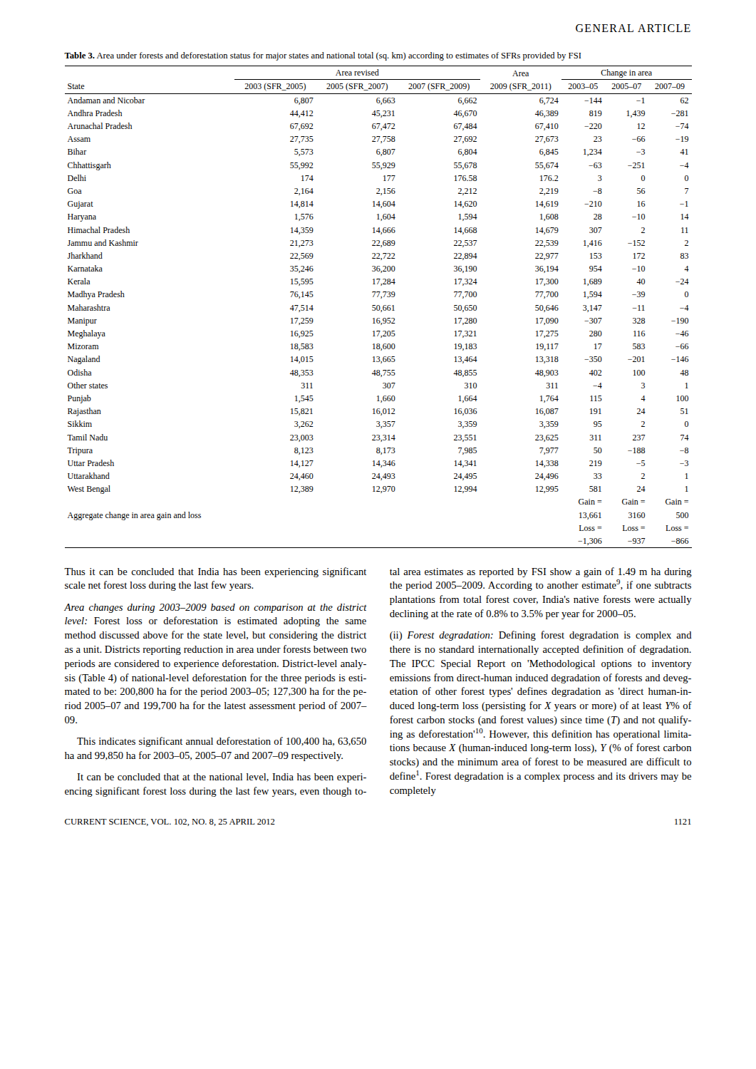GENERAL ARTICLE
Table 3. Area under forests and deforestation status for major states and national total (sq. km) according to estimates of SFRs provided by FSI
| | Area revised | Area | Change in area |
| --- | --- | --- | --- |
| State | 2003 (SFR_2005) | 2005 (SFR_2007) | 2007 (SFR_2009) | 2009 (SFR_2011) | 2003–05 | 2005–07 | 2007–09 |
| Andaman and Nicobar | 6,807 | 6,663 | 6,662 | 6,724 | −144 | −1 | 62 |
| Andhra Pradesh | 44,412 | 45,231 | 46,670 | 46,389 | 819 | 1,439 | −281 |
| Arunachal Pradesh | 67,692 | 67,472 | 67,484 | 67,410 | −220 | 12 | −74 |
| Assam | 27,735 | 27,758 | 27,692 | 27,673 | 23 | −66 | −19 |
| Bihar | 5,573 | 6,807 | 6,804 | 6,845 | 1,234 | −3 | 41 |
| Chhattisgarh | 55,992 | 55,929 | 55,678 | 55,674 | −63 | −251 | −4 |
| Delhi | 174 | 177 | 176.58 | 176.2 | 3 | 0 | 0 |
| Goa | 2,164 | 2,156 | 2,212 | 2,219 | −8 | 56 | 7 |
| Gujarat | 14,814 | 14,604 | 14,620 | 14,619 | −210 | 16 | −1 |
| Haryana | 1,576 | 1,604 | 1,594 | 1,608 | 28 | −10 | 14 |
| Himachal Pradesh | 14,359 | 14,666 | 14,668 | 14,679 | 307 | 2 | 11 |
| Jammu and Kashmir | 21,273 | 22,689 | 22,537 | 22,539 | 1,416 | −152 | 2 |
| Jharkhand | 22,569 | 22,722 | 22,894 | 22,977 | 153 | 172 | 83 |
| Karnataka | 35,246 | 36,200 | 36,190 | 36,194 | 954 | −10 | 4 |
| Kerala | 15,595 | 17,284 | 17,324 | 17,300 | 1,689 | 40 | −24 |
| Madhya Pradesh | 76,145 | 77,739 | 77,700 | 77,700 | 1,594 | −39 | 0 |
| Maharashtra | 47,514 | 50,661 | 50,650 | 50,646 | 3,147 | −11 | −4 |
| Manipur | 17,259 | 16,952 | 17,280 | 17,090 | −307 | 328 | −190 |
| Meghalaya | 16,925 | 17,205 | 17,321 | 17,275 | 280 | 116 | −46 |
| Mizoram | 18,583 | 18,600 | 19,183 | 19,117 | 17 | 583 | −66 |
| Nagaland | 14,015 | 13,665 | 13,464 | 13,318 | −350 | −201 | −146 |
| Odisha | 48,353 | 48,755 | 48,855 | 48,903 | 402 | 100 | 48 |
| Other states | 311 | 307 | 310 | 311 | −4 | 3 | 1 |
| Punjab | 1,545 | 1,660 | 1,664 | 1,764 | 115 | 4 | 100 |
| Rajasthan | 15,821 | 16,012 | 16,036 | 16,087 | 191 | 24 | 51 |
| Sikkim | 3,262 | 3,357 | 3,359 | 3,359 | 95 | 2 | 0 |
| Tamil Nadu | 23,003 | 23,314 | 23,551 | 23,625 | 311 | 237 | 74 |
| Tripura | 8,123 | 8,173 | 7,985 | 7,977 | 50 | −188 | −8 |
| Uttar Pradesh | 14,127 | 14,346 | 14,341 | 14,338 | 219 | −5 | −3 |
| Uttarakhand | 24,460 | 24,493 | 24,495 | 24,496 | 33 | 2 | 1 |
| West Bengal | 12,389 | 12,970 | 12,994 | 12,995 | 581 | 24 | 1 |
| | | | | | Gain = | Gain = | Gain = |
| Aggregate change in area gain and loss | | | | | 13,661 | 3160 | 500 |
| | | | | | Loss = | Loss = | Loss = |
| | | | | | −1,306 | −937 | −866 |
Thus it can be concluded that India has been experiencing significant scale net forest loss during the last few years.
Area changes during 2003–2009 based on comparison at the district level: Forest loss or deforestation is estimated adopting the same method discussed above for the state level, but considering the district as a unit. Districts reporting reduction in area under forests between two periods are considered to experience deforestation. District-level analysis (Table 4) of national-level deforestation for the three periods is estimated to be: 200,800 ha for the period 2003–05; 127,300 ha for the period 2005–07 and 199,700 ha for the latest assessment period of 2007–09.
This indicates significant annual deforestation of 100,400 ha, 63,650 ha and 99,850 ha for 2003–05, 2005–07 and 2007–09 respectively.
It can be concluded that at the national level, India has been experiencing significant forest loss during the last few years, even though total area estimates as reported by FSI show a gain of 1.49 m ha during the period 2005–2009. According to another estimate9, if one subtracts plantations from total forest cover, India's native forests were actually declining at the rate of 0.8% to 3.5% per year for 2000–05.
(ii) Forest degradation: Defining forest degradation is complex and there is no standard internationally accepted definition of degradation. The IPCC Special Report on 'Methodological options to inventory emissions from direct-human induced degradation of forests and devegetation of other forest types' defines degradation as 'direct human-induced long-term loss (persisting for X years or more) of at least Y% of forest carbon stocks (and forest values) since time (T) and not qualifying as deforestation'10. However, this definition has operational limitations because X (human-induced long-term loss), Y (% of forest carbon stocks) and the minimum area of forest to be measured are difficult to define1. Forest degradation is a complex process and its drivers may be completely
CURRENT SCIENCE, VOL. 102, NO. 8, 25 APRIL 2012 1121